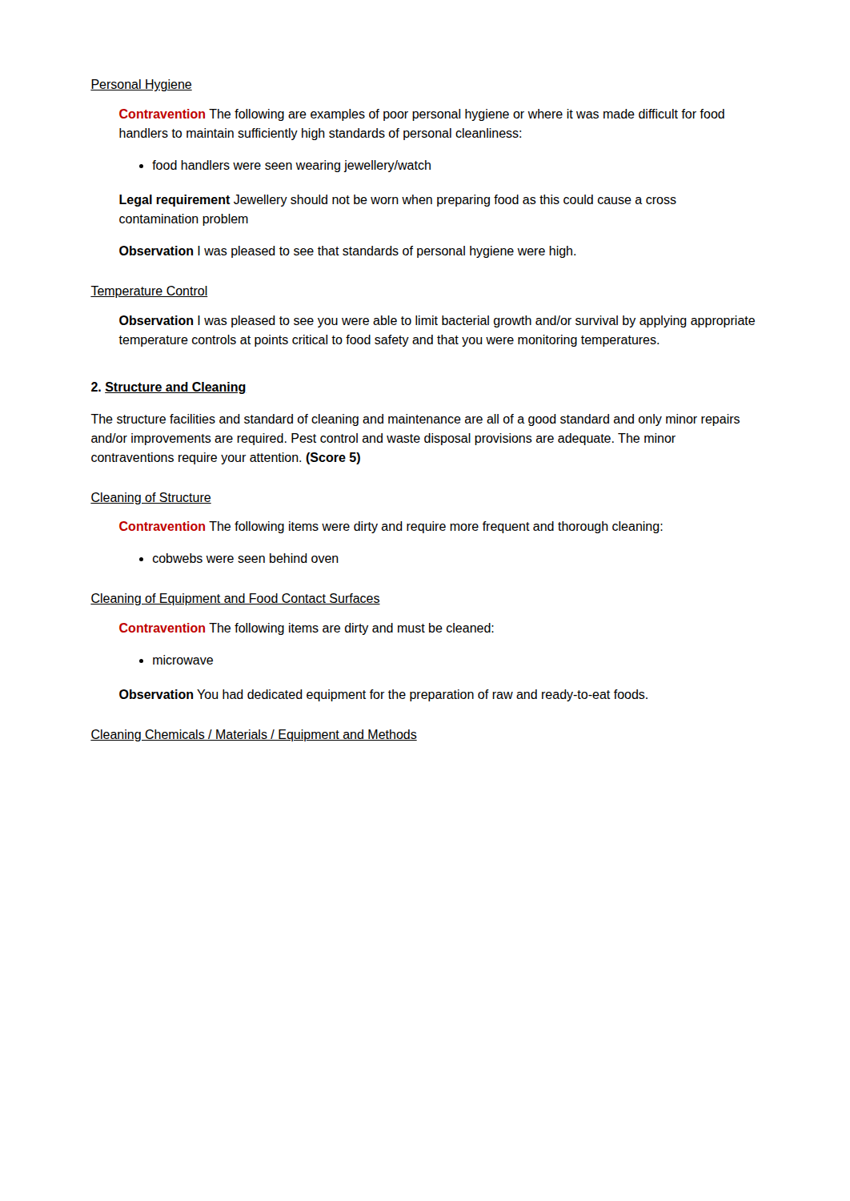Personal Hygiene
Contravention The following are examples of poor personal hygiene or where it was made difficult for food handlers to maintain sufficiently high standards of personal cleanliness:
food handlers were seen wearing jewellery/watch
Legal requirement Jewellery should not be worn when preparing food as this could cause a cross contamination problem
Observation I was pleased to see that standards of personal hygiene were high.
Temperature Control
Observation I was pleased to see you were able to limit bacterial growth and/or survival by applying appropriate temperature controls at points critical to food safety and that you were monitoring temperatures.
2. Structure and Cleaning
The structure facilities and standard of cleaning and maintenance are all of a good standard and only minor repairs and/or improvements are required. Pest control and waste disposal provisions are adequate. The minor contraventions require your attention. (Score 5)
Cleaning of Structure
Contravention The following items were dirty and require more frequent and thorough cleaning:
cobwebs were seen behind oven
Cleaning of Equipment and Food Contact Surfaces
Contravention The following items are dirty and must be cleaned:
microwave
Observation You had dedicated equipment for the preparation of raw and ready-to-eat foods.
Cleaning Chemicals / Materials / Equipment and Methods